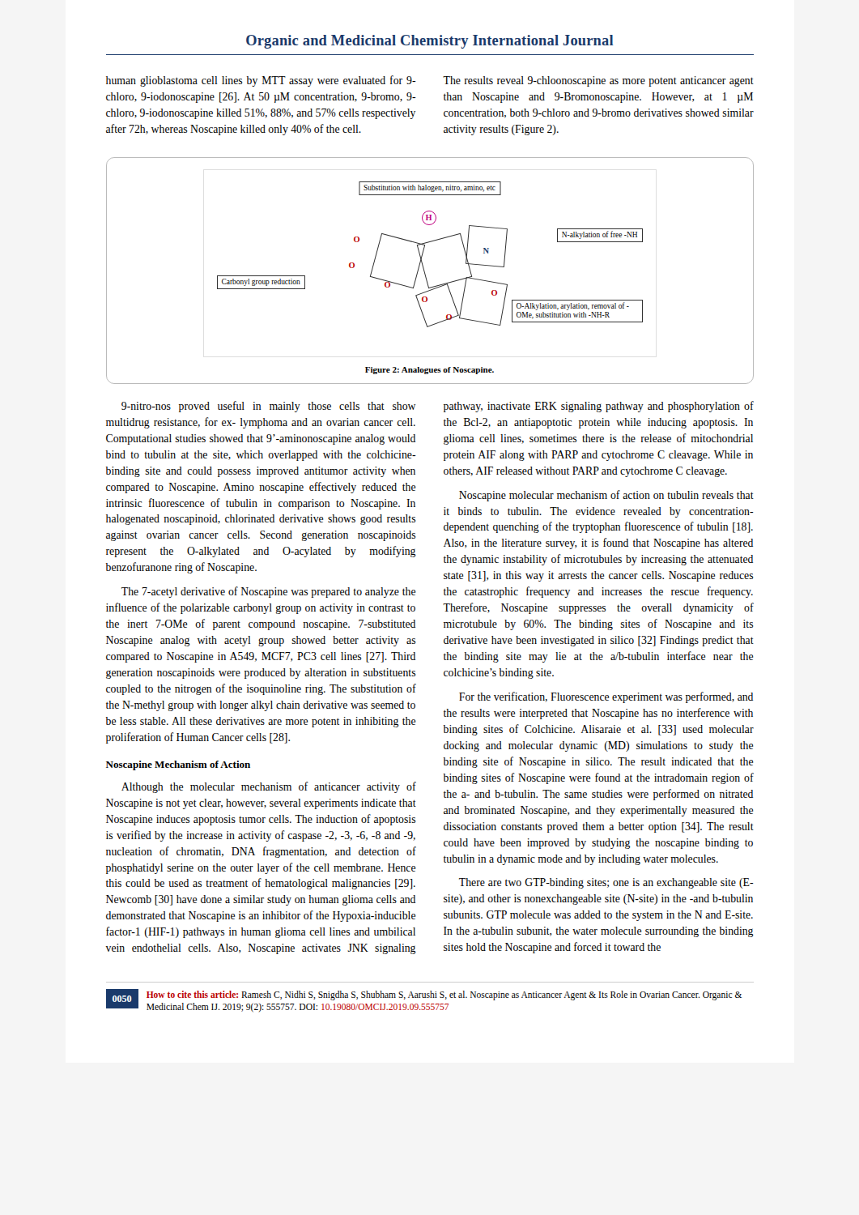Organic and Medicinal Chemistry International Journal
human glioblastoma cell lines by MTT assay were evaluated for 9-chloro, 9-iodonoscapine [26]. At 50 µM concentration, 9-bromo, 9-chloro, 9-iodonoscapine killed 51%, 88%, and 57% cells respectively after 72h, whereas Noscapine killed only 40% of the cell.
The results reveal 9-chloonoscapine as more potent anticancer agent than Noscapine and 9-Bromonoscapine. However, at 1 µM concentration, both 9-chloro and 9-bromo derivatives showed similar activity results (Figure 2).
Substitution with halogen, nitro, amino, etc N-alkylation of free -NH Carbonyl group reduction O-Alkylation, arylation, removal of -OMe, substitution with -NH-R
H N O O O O O O
Figure 2: Analogues of Noscapine.
9-nitro-nos proved useful in mainly those cells that show multidrug resistance, for ex- lymphoma and an ovarian cancer cell. Computational studies showed that 9’-aminonoscapine analog would bind to tubulin at the site, which overlapped with the colchicine-binding site and could possess improved antitumor activity when compared to Noscapine. Amino noscapine effectively reduced the intrinsic fluorescence of tubulin in comparison to Noscapine. In halogenated noscapinoid, chlorinated derivative shows good results against ovarian cancer cells. Second generation noscapinoids represent the O-alkylated and O-acylated by modifying benzofuranone ring of Noscapine.
The 7-acetyl derivative of Noscapine was prepared to analyze the influence of the polarizable carbonyl group on activity in contrast to the inert 7-OMe of parent compound noscapine. 7-substituted Noscapine analog with acetyl group showed better activity as compared to Noscapine in A549, MCF7, PC3 cell lines [27]. Third generation noscapinoids were produced by alteration in substituents coupled to the nitrogen of the isoquinoline ring. The substitution of the N-methyl group with longer alkyl chain derivative was seemed to be less stable. All these derivatives are more potent in inhibiting the proliferation of Human Cancer cells [28].
Noscapine Mechanism of Action
Although the molecular mechanism of anticancer activity of Noscapine is not yet clear, however, several experiments indicate that Noscapine induces apoptosis tumor cells. The induction of apoptosis is verified by the increase in activity of caspase -2, -3, -6, -8 and -9, nucleation of chromatin, DNA fragmentation, and detection of phosphatidyl serine on the outer layer of the cell membrane. Hence this could be used as treatment of hematological malignancies [29]. Newcomb [30] have done a similar study on human glioma cells and demonstrated that Noscapine is an inhibitor of the Hypoxia-inducible factor-1 (HIF-1) pathways in human glioma cell lines and umbilical vein endothelial cells. Also, Noscapine activates JNK signaling pathway, inactivate ERK signaling pathway and phosphorylation of the Bcl-2, an antiapoptotic protein while inducing apoptosis. In glioma cell lines, sometimes there is the release of mitochondrial protein AIF along with PARP and cytochrome C cleavage. While in others, AIF released without PARP and cytochrome C cleavage.
Noscapine molecular mechanism of action on tubulin reveals that it binds to tubulin. The evidence revealed by concentration-dependent quenching of the tryptophan fluorescence of tubulin [18]. Also, in the literature survey, it is found that Noscapine has altered the dynamic instability of microtubules by increasing the attenuated state [31], in this way it arrests the cancer cells. Noscapine reduces the catastrophic frequency and increases the rescue frequency. Therefore, Noscapine suppresses the overall dynamicity of microtubule by 60%. The binding sites of Noscapine and its derivative have been investigated in silico [32] Findings predict that the binding site may lie at the a/b-tubulin interface near the colchicine’s binding site.
For the verification, Fluorescence experiment was performed, and the results were interpreted that Noscapine has no interference with binding sites of Colchicine. Alisaraie et al. [33] used molecular docking and molecular dynamic (MD) simulations to study the binding site of Noscapine in silico. The result indicated that the binding sites of Noscapine were found at the intradomain region of the a- and b-tubulin. The same studies were performed on nitrated and brominated Noscapine, and they experimentally measured the dissociation constants proved them a better option [34]. The result could have been improved by studying the noscapine binding to tubulin in a dynamic mode and by including water molecules.
There are two GTP-binding sites; one is an exchangeable site (E-site), and other is nonexchangeable site (N-site) in the -and b-tubulin subunits. GTP molecule was added to the system in the N and E-site. In the a-tubulin subunit, the water molecule surrounding the binding sites hold the Noscapine and forced it toward the
0050
How to cite this article: Ramesh C, Nidhi S, Snigdha S, Shubham S, Aarushi S, et al. Noscapine as Anticancer Agent & Its Role in Ovarian Cancer. Organic & Medicinal Chem IJ. 2019; 9(2): 555757. DOI: 10.19080/OMCIJ.2019.09.555757